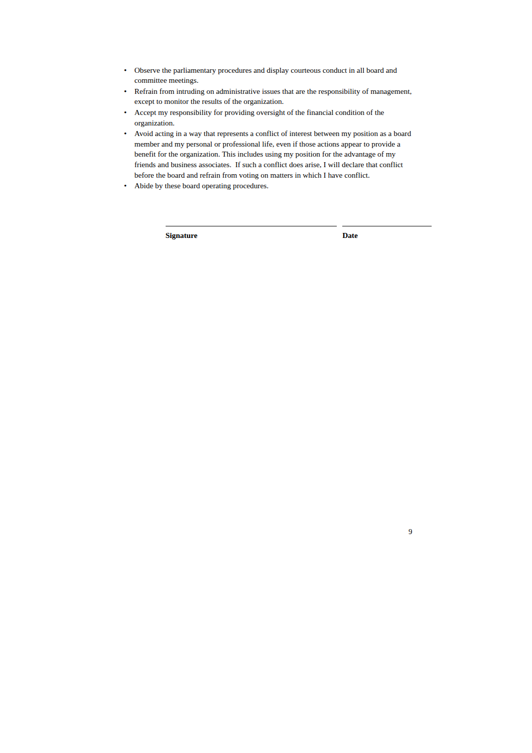Observe the parliamentary procedures and display courteous conduct in all board and committee meetings.
Refrain from intruding on administrative issues that are the responsibility of management, except to monitor the results of the organization.
Accept my responsibility for providing oversight of the financial condition of the organization.
Avoid acting in a way that represents a conflict of interest between my position as a board member and my personal or professional life, even if those actions appear to provide a benefit for the organization. This includes using my position for the advantage of my friends and business associates. If such a conflict does arise, I will declare that conflict before the board and refrain from voting on matters in which I have conflict.
Abide by these board operating procedures.
Signature Date
9